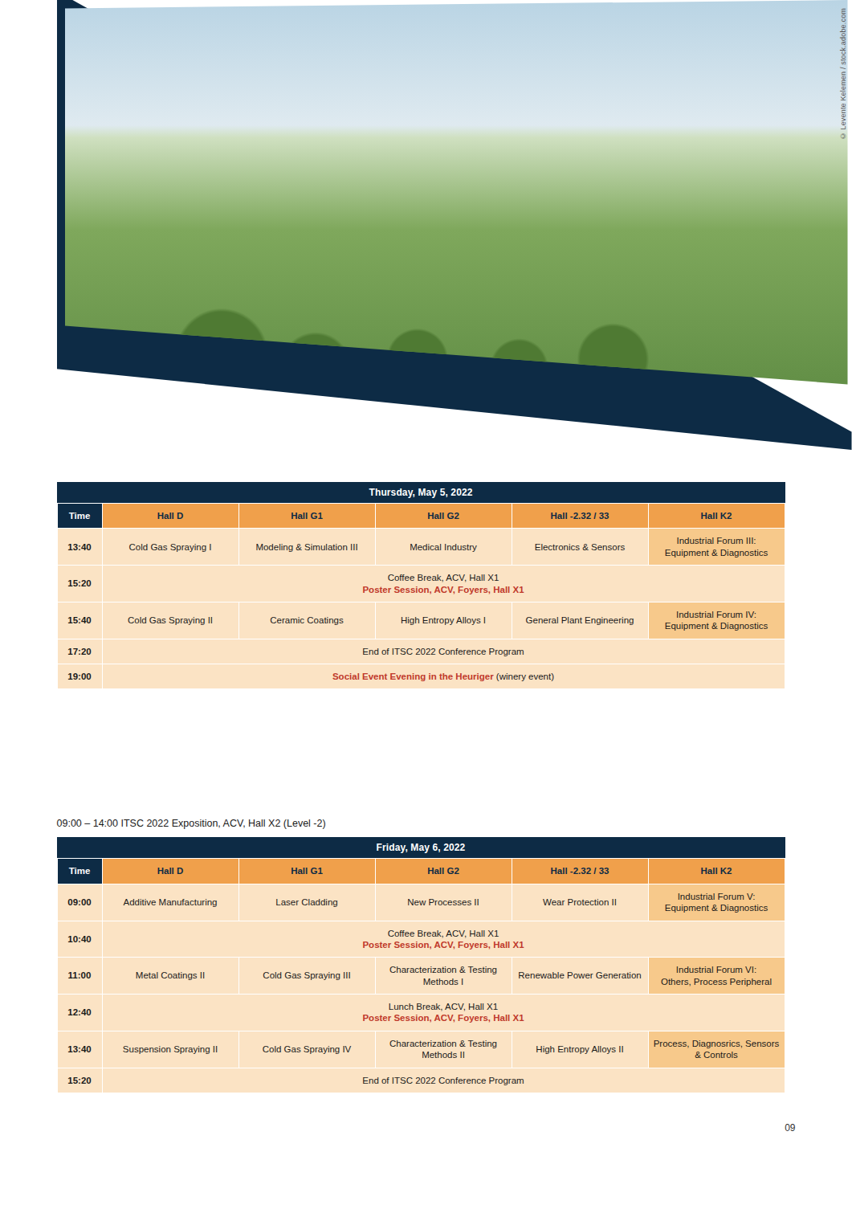© Levente Kelemen / stock.adobe.com
Thursday, May 5, 2022
| Time | Hall D | Hall G1 | Hall G2 | Hall -2.32 / 33 | Hall K2 |
| --- | --- | --- | --- | --- | --- |
| 13:40 | Cold Gas Spraying I | Modeling & Simulation III | Medical Industry | Electronics & Sensors | Industrial Forum III: Equipment & Diagnostics |
| 15:20 | Coffee Break, ACV, Hall X1 Poster Session, ACV, Foyers, Hall X1 |
| 15:40 | Cold Gas Spraying II | Ceramic Coatings | High Entropy Alloys I | General Plant Engineering | Industrial Forum IV: Equipment & Diagnostics |
| 17:20 | End of ITSC 2022 Conference Program |
| 19:00 | Social Event Evening in the Heuriger (winery event) |
09:00 – 14:00 ITSC 2022 Exposition, ACV, Hall X2 (Level -2)
Friday, May 6, 2022
| Time | Hall D | Hall G1 | Hall G2 | Hall -2.32 / 33 | Hall K2 |
| --- | --- | --- | --- | --- | --- |
| 09:00 | Additive Manufacturing | Laser Cladding | New Processes II | Wear Protection II | Industrial Forum V: Equipment & Diagnostics |
| 10:40 | Coffee Break, ACV, Hall X1 Poster Session, ACV, Foyers, Hall X1 |
| 11:00 | Metal Coatings II | Cold Gas Spraying III | Characterization & Testing Methods I | Renewable Power Generation | Industrial Forum VI: Others, Process Peripheral |
| 12:40 | Lunch Break, ACV, Hall X1 Poster Session, ACV, Foyers, Hall X1 |
| 13:40 | Suspension Spraying II | Cold Gas Spraying IV | Characterization & Testing Methods II | High Entropy Alloys II | Process, Diagnosrics, Sensors & Controls |
| 15:20 | End of ITSC 2022 Conference Program |
09